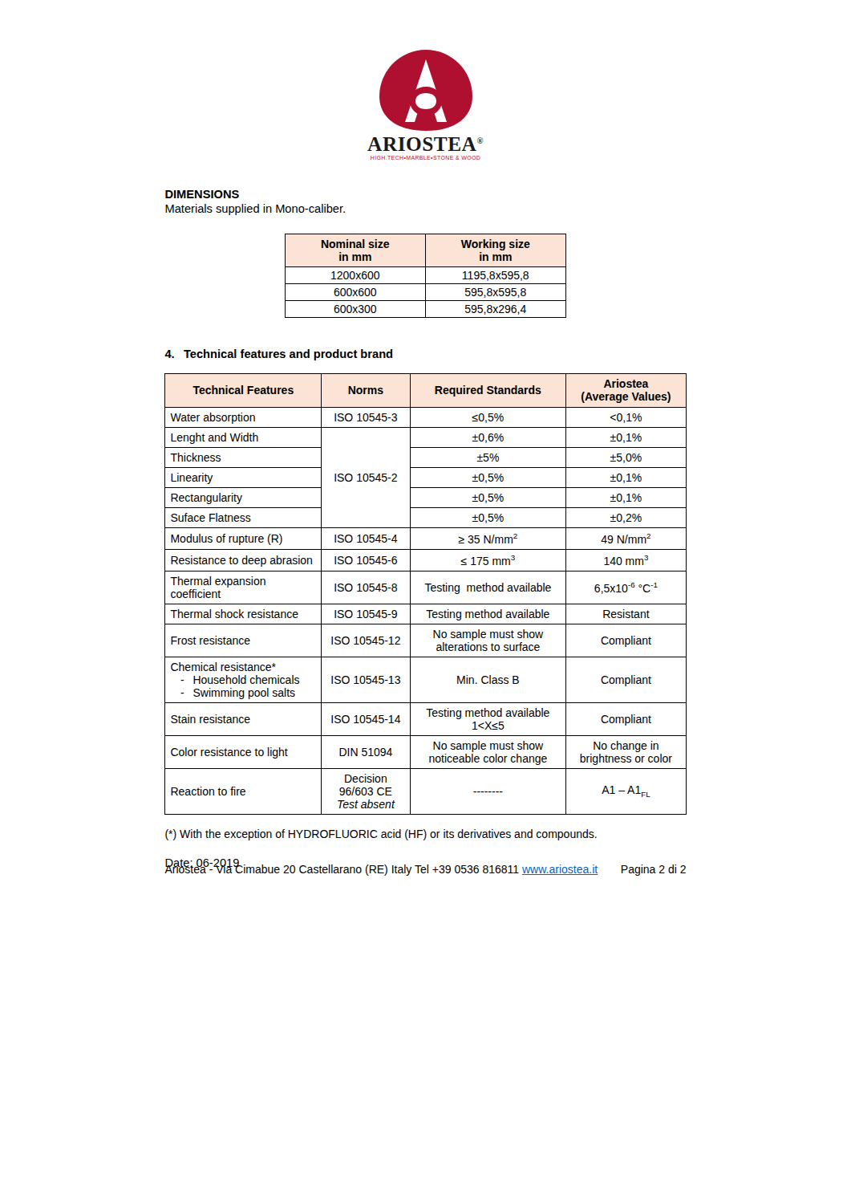ARIOSTEA®
HIGH.TECH•MARBLE•STONE & WOOD
DIMENSIONS
Materials supplied in Mono-caliber.
| Nominal size in mm | Working size in mm |
| --- | --- |
| 1200x600 | 1195,8x595,8 |
| 600x600 | 595,8x595,8 |
| 600x300 | 595,8x296,4 |
4. Technical features and product brand
| Technical Features | Norms | Required Standards | Ariostea (Average Values) |
| --- | --- | --- | --- |
| Water absorption | ISO 10545-3 | ≤0,5% | <0,1% |
| Lenght and Width | ISO 10545-2 | ±0,6% | ±0,1% |
| Thickness | ±5% | ±5,0% |
| Linearity | ±0,5% | ±0,1% |
| Rectangularity | ±0,5% | ±0,1% |
| Suface Flatness | ±0,5% | ±0,2% |
| Modulus of rupture (R) | ISO 10545-4 | ≥ 35 N/mm 2 | 49 N/mm 2 |
| Resistance to deep abrasion | ISO 10545-6 | ≤ 175 mm 3 | 140 mm 3 |
| Thermal expansion coefficient | ISO 10545-8 | Testing method available | 6,5x10 -6 °C -1 |
| Thermal shock resistance | ISO 10545-9 | Testing method available | Resistant |
| Frost resistance | ISO 10545-12 | No sample must show alterations to surface | Compliant |
| Chemical resistance* Household chemicals Swimming pool salts | ISO 10545-13 | Min. Class B | Compliant |
| Stain resistance | ISO 10545-14 | Testing method available 1<X≤5 | Compliant |
| Color resistance to light | DIN 51094 | No sample must show noticeable color change | No change in brightness or color |
| Reaction to fire | Decision 96/603 CE Test absent | -------- | A1 – A1 FL |
(*) With the exception of HYDROFLUORIC acid (HF) or its derivatives and compounds.
Date: 06-2019
Ariostea - Via Cimabue 20 Castellarano (RE) Italy Tel +39 0536 816811 www.ariostea.it Pagina 2 di 2